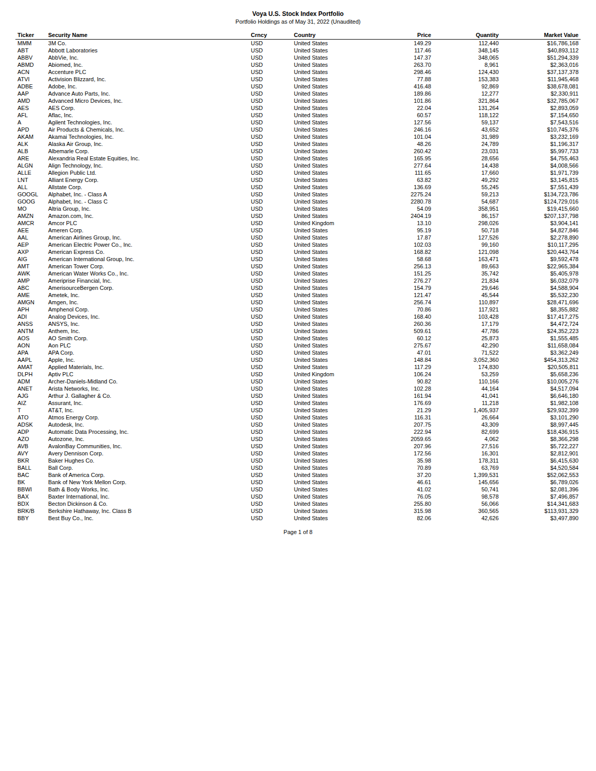Voya U.S. Stock Index Portfolio
Portfolio Holdings as of May 31, 2022 (Unaudited)
| Ticker | Security Name | Crncy | Country | Price | Quantity | Market Value |
| --- | --- | --- | --- | --- | --- | --- |
| MMM | 3M Co. | USD | United States | 149.29 | 112,440 | $16,786,168 |
| ABT | Abbott Laboratories | USD | United States | 117.46 | 348,145 | $40,893,112 |
| ABBV | AbbVie, Inc. | USD | United States | 147.37 | 348,065 | $51,294,339 |
| ABMD | Abiomed, Inc. | USD | United States | 263.70 | 8,961 | $2,363,016 |
| ACN | Accenture PLC | USD | United States | 298.46 | 124,430 | $37,137,378 |
| ATVI | Activision Blizzard, Inc. | USD | United States | 77.88 | 153,383 | $11,945,468 |
| ADBE | Adobe, Inc. | USD | United States | 416.48 | 92,869 | $38,678,081 |
| AAP | Advance Auto Parts, Inc. | USD | United States | 189.86 | 12,277 | $2,330,911 |
| AMD | Advanced Micro Devices, Inc. | USD | United States | 101.86 | 321,864 | $32,785,067 |
| AES | AES Corp. | USD | United States | 22.04 | 131,264 | $2,893,059 |
| AFL | Aflac, Inc. | USD | United States | 60.57 | 118,122 | $7,154,650 |
| A | Agilent Technologies, Inc. | USD | United States | 127.56 | 59,137 | $7,543,516 |
| APD | Air Products & Chemicals, Inc. | USD | United States | 246.16 | 43,652 | $10,745,376 |
| AKAM | Akamai Technologies, Inc. | USD | United States | 101.04 | 31,989 | $3,232,169 |
| ALK | Alaska Air Group, Inc. | USD | United States | 48.26 | 24,789 | $1,196,317 |
| ALB | Albemarle Corp. | USD | United States | 260.42 | 23,031 | $5,997,733 |
| ARE | Alexandria Real Estate Equities, Inc. | USD | United States | 165.95 | 28,656 | $4,755,463 |
| ALGN | Align Technology, Inc. | USD | United States | 277.64 | 14,438 | $4,008,566 |
| ALLE | Allegion Public Ltd. | USD | United States | 111.65 | 17,660 | $1,971,739 |
| LNT | Alliant Energy Corp. | USD | United States | 63.82 | 49,292 | $3,145,815 |
| ALL | Allstate Corp. | USD | United States | 136.69 | 55,245 | $7,551,439 |
| GOOGL | Alphabet, Inc. - Class A | USD | United States | 2275.24 | 59,213 | $134,723,786 |
| GOOG | Alphabet, Inc. - Class C | USD | United States | 2280.78 | 54,687 | $124,729,016 |
| MO | Altria Group, Inc. | USD | United States | 54.09 | 358,951 | $19,415,660 |
| AMZN | Amazon.com, Inc. | USD | United States | 2404.19 | 86,157 | $207,137,798 |
| AMCR | Amcor PLC | USD | United Kingdom | 13.10 | 298,026 | $3,904,141 |
| AEE | Ameren Corp. | USD | United States | 95.19 | 50,718 | $4,827,846 |
| AAL | American Airlines Group, Inc. | USD | United States | 17.87 | 127,526 | $2,278,890 |
| AEP | American Electric Power Co., Inc. | USD | United States | 102.03 | 99,160 | $10,117,295 |
| AXP | American Express Co. | USD | United States | 168.82 | 121,098 | $20,443,764 |
| AIG | American International Group, Inc. | USD | United States | 58.68 | 163,471 | $9,592,478 |
| AMT | American Tower Corp. | USD | United States | 256.13 | 89,663 | $22,965,384 |
| AWK | American Water Works Co., Inc. | USD | United States | 151.25 | 35,742 | $5,405,978 |
| AMP | Ameriprise Financial, Inc. | USD | United States | 276.27 | 21,834 | $6,032,079 |
| ABC | AmerisourceBergen Corp. | USD | United States | 154.79 | 29,646 | $4,588,904 |
| AME | Ametek, Inc. | USD | United States | 121.47 | 45,544 | $5,532,230 |
| AMGN | Amgen, Inc. | USD | United States | 256.74 | 110,897 | $28,471,696 |
| APH | Amphenol Corp. | USD | United States | 70.86 | 117,921 | $8,355,882 |
| ADI | Analog Devices, Inc. | USD | United States | 168.40 | 103,428 | $17,417,275 |
| ANSS | ANSYS, Inc. | USD | United States | 260.36 | 17,179 | $4,472,724 |
| ANTM | Anthem, Inc. | USD | United States | 509.61 | 47,786 | $24,352,223 |
| AOS | AO Smith Corp. | USD | United States | 60.12 | 25,873 | $1,555,485 |
| AON | Aon PLC | USD | United States | 275.67 | 42,290 | $11,658,084 |
| APA | APA Corp. | USD | United States | 47.01 | 71,522 | $3,362,249 |
| AAPL | Apple, Inc. | USD | United States | 148.84 | 3,052,360 | $454,313,262 |
| AMAT | Applied Materials, Inc. | USD | United States | 117.29 | 174,830 | $20,505,811 |
| DLPH | Aptiv PLC | USD | United Kingdom | 106.24 | 53,259 | $5,658,236 |
| ADM | Archer-Daniels-Midland Co. | USD | United States | 90.82 | 110,166 | $10,005,276 |
| ANET | Arista Networks, Inc. | USD | United States | 102.28 | 44,164 | $4,517,094 |
| AJG | Arthur J. Gallagher & Co. | USD | United States | 161.94 | 41,041 | $6,646,180 |
| AIZ | Assurant, Inc. | USD | United States | 176.69 | 11,218 | $1,982,108 |
| T | AT&T, Inc. | USD | United States | 21.29 | 1,405,937 | $29,932,399 |
| ATO | Atmos Energy Corp. | USD | United States | 116.31 | 26,664 | $3,101,290 |
| ADSK | Autodesk, Inc. | USD | United States | 207.75 | 43,309 | $8,997,445 |
| ADP | Automatic Data Processing, Inc. | USD | United States | 222.94 | 82,699 | $18,436,915 |
| AZO | Autozone, Inc. | USD | United States | 2059.65 | 4,062 | $8,366,298 |
| AVB | AvalonBay Communities, Inc. | USD | United States | 207.96 | 27,516 | $5,722,227 |
| AVY | Avery Dennison Corp. | USD | United States | 172.56 | 16,301 | $2,812,901 |
| BKR | Baker Hughes Co. | USD | United States | 35.98 | 178,311 | $6,415,630 |
| BALL | Ball Corp. | USD | United States | 70.89 | 63,769 | $4,520,584 |
| BAC | Bank of America Corp. | USD | United States | 37.20 | 1,399,531 | $52,062,553 |
| BK | Bank of New York Mellon Corp. | USD | United States | 46.61 | 145,656 | $6,789,026 |
| BBWI | Bath & Body Works, Inc. | USD | United States | 41.02 | 50,741 | $2,081,396 |
| BAX | Baxter International, Inc. | USD | United States | 76.05 | 98,578 | $7,496,857 |
| BDX | Becton Dickinson & Co. | USD | United States | 255.80 | 56,066 | $14,341,683 |
| BRK/B | Berkshire Hathaway, Inc. Class B | USD | United States | 315.98 | 360,565 | $113,931,329 |
| BBY | Best Buy Co., Inc. | USD | United States | 82.06 | 42,626 | $3,497,890 |
Page 1 of 8